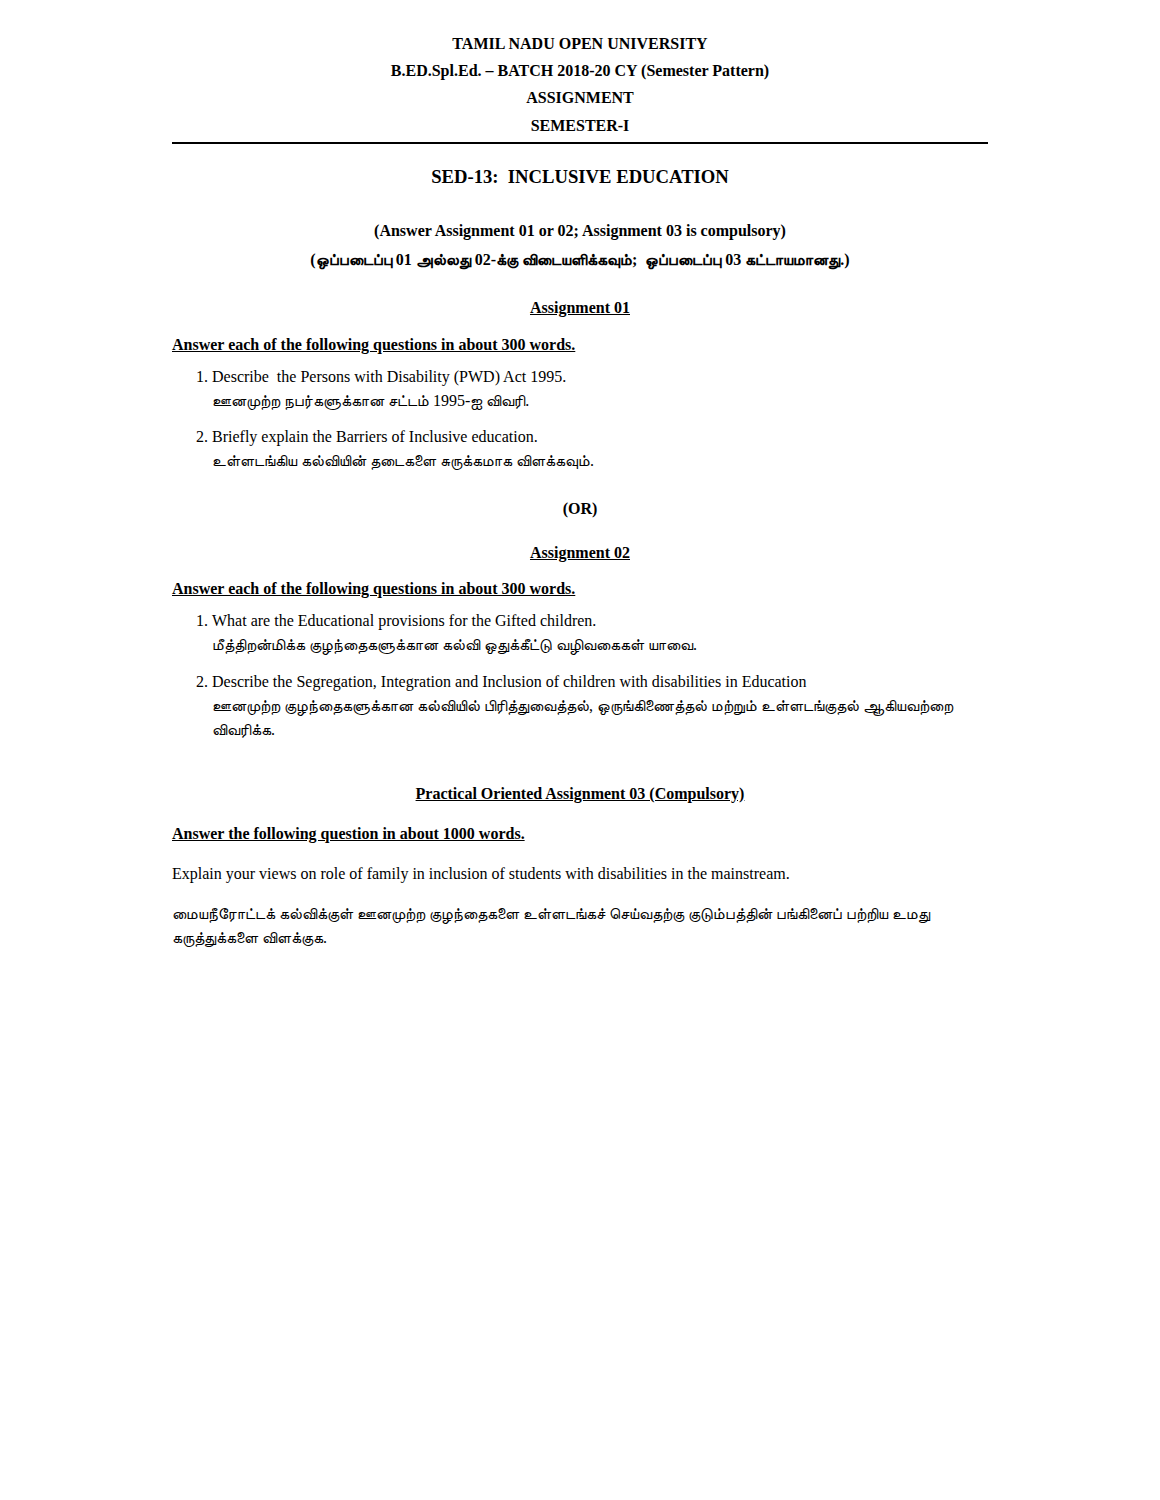TAMIL NADU OPEN UNIVERSITY
B.ED.Spl.Ed. – BATCH 2018-20 CY (Semester Pattern)
ASSIGNMENT
SEMESTER-I
SED-13: INCLUSIVE EDUCATION
(Answer Assignment 01 or 02; Assignment 03 is compulsory)
(ஒப்படைப்பு 01 அல்லது 02-க்கு விடையளிக்கவும்; ஒப்படைப்பு 03 கட்டாயமானது.)
Assignment 01
Answer each of the following questions in about 300 words.
Describe the Persons with Disability (PWD) Act 1995. ஊனமுற்ற நபர்களுக்கான சட்டம் 1995-ஐ விவரி.
Briefly explain the Barriers of Inclusive education. உள்ளடங்கிய கல்வியின் தடைகளை சுருக்கமாக விளக்கவும்.
(OR)
Assignment 02
Answer each of the following questions in about 300 words.
What are the Educational provisions for the Gifted children. மீத்திறன்மிக்க குழந்தைகளுக்கான கல்வி ஒதுக்கீட்டு வழிவகைகள் யாவை.
Describe the Segregation, Integration and Inclusion of children with disabilities in Education ஊனமுற்ற குழந்தைகளுக்கான கல்வியில் பிரித்துவைத்தல், ஒருங்கிணைத்தல் மற்றும் உள்ளடங்குதல் ஆகியவற்றை விவரிக்க.
Practical Oriented Assignment 03 (Compulsory)
Answer the following question in about 1000 words.
Explain your views on role of family in inclusion of students with disabilities in the mainstream.
மையநீரோட்டக் கல்விக்குள் ஊனமுற்ற குழந்தைகளை உள்ளடங்கச் செய்வதற்கு குடும்பத்தின் பங்கினைப் பற்றிய உமது கருத்துக்களை விளக்குக.